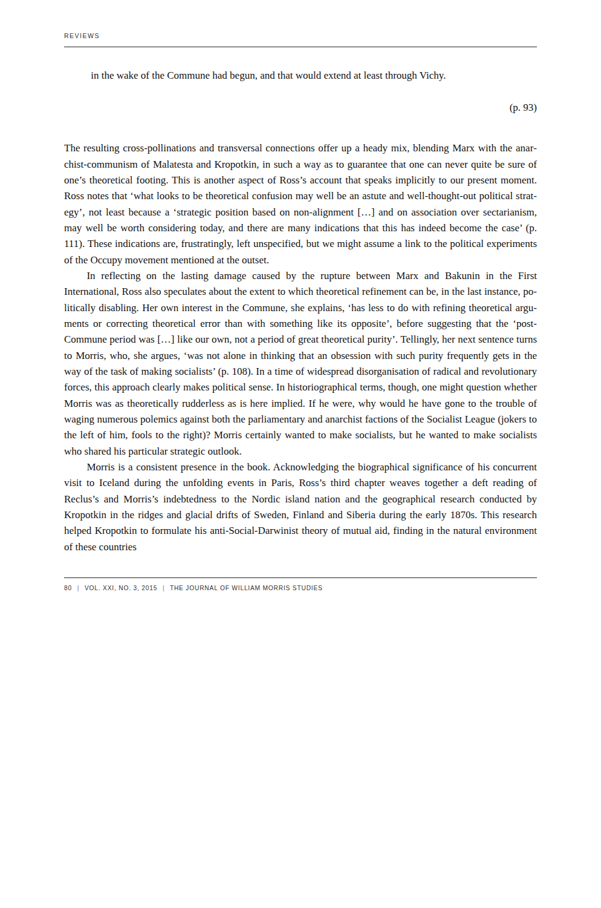Reviews
in the wake of the Commune had begun, and that would extend at least through Vichy.
(p. 93)
The resulting cross-pollinations and transversal connections offer up a heady mix, blending Marx with the anarchist-communism of Malatesta and Kropotkin, in such a way as to guarantee that one can never quite be sure of one’s theoretical footing. This is another aspect of Ross’s account that speaks implicitly to our present moment. Ross notes that ‘what looks to be theoretical confusion may well be an astute and well-thought-out political strategy’, not least because a ‘strategic position based on non-alignment […] and on association over sectarianism, may well be worth considering today, and there are many indications that this has indeed become the case’ (p. 111). These indications are, frustratingly, left unspecified, but we might assume a link to the political experiments of the Occupy movement mentioned at the outset.
In reflecting on the lasting damage caused by the rupture between Marx and Bakunin in the First International, Ross also speculates about the extent to which theoretical refinement can be, in the last instance, politically disabling. Her own interest in the Commune, she explains, ‘has less to do with refining theoretical arguments or correcting theoretical error than with something like its opposite’, before suggesting that the ‘post-Commune period was […] like our own, not a period of great theoretical purity’. Tellingly, her next sentence turns to Morris, who, she argues, ‘was not alone in thinking that an obsession with such purity frequently gets in the way of the task of making socialists’ (p. 108). In a time of widespread disorganisation of radical and revolutionary forces, this approach clearly makes political sense. In historiographical terms, though, one might question whether Morris was as theoretically rudderless as is here implied. If he were, why would he have gone to the trouble of waging numerous polemics against both the parliamentary and anarchist factions of the Socialist League (jokers to the left of him, fools to the right)? Morris certainly wanted to make socialists, but he wanted to make socialists who shared his particular strategic outlook.
Morris is a consistent presence in the book. Acknowledging the biographical significance of his concurrent visit to Iceland during the unfolding events in Paris, Ross’s third chapter weaves together a deft reading of Reclus’s and Morris’s indebtedness to the Nordic island nation and the geographical research conducted by Kropotkin in the ridges and glacial drifts of Sweden, Finland and Siberia during the early 1870s. This research helped Kropotkin to formulate his anti-Social-Darwinist theory of mutual aid, finding in the natural environment of these countries
80 | Vol. XXI, No. 3, 2015 | The Journal of William Morris Studies